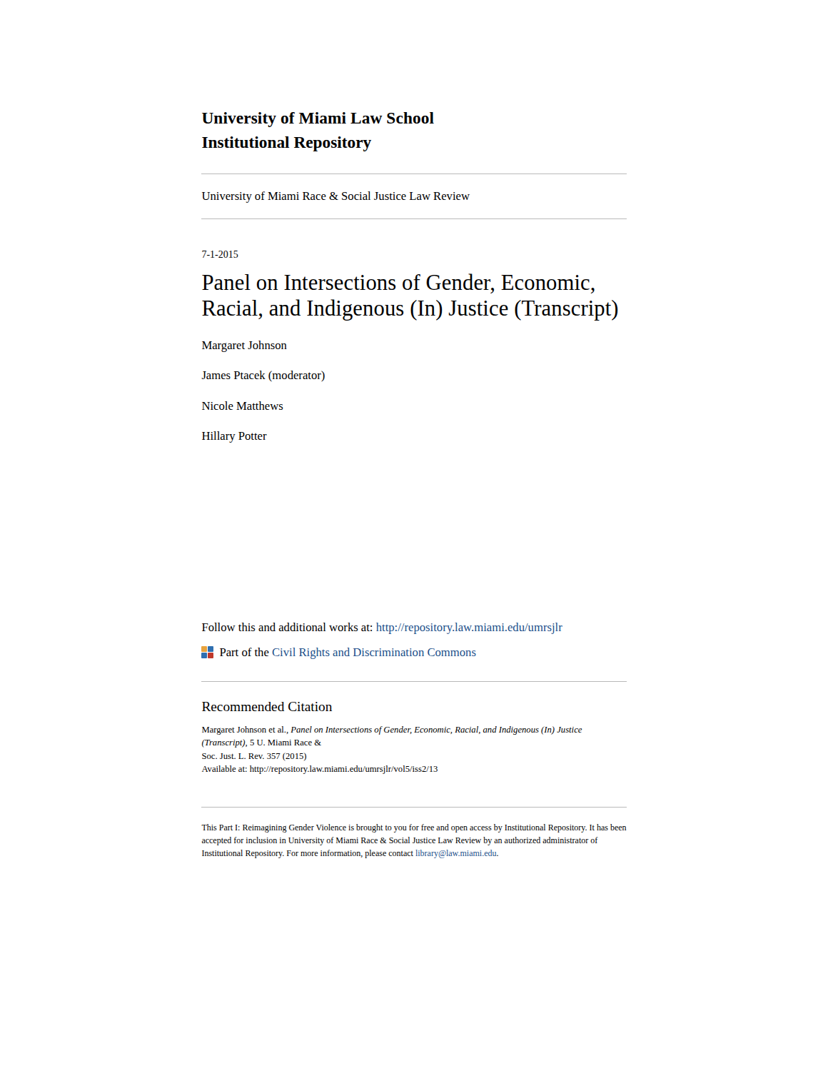University of Miami Law School
Institutional Repository
University of Miami Race & Social Justice Law Review
7-1-2015
Panel on Intersections of Gender, Economic,
Racial, and Indigenous (In) Justice (Transcript)
Margaret Johnson
James Ptacek (moderator)
Nicole Matthews
Hillary Potter
Follow this and additional works at: http://repository.law.miami.edu/umrsjlr
Part of the Civil Rights and Discrimination Commons
Recommended Citation
Margaret Johnson et al., Panel on Intersections of Gender, Economic, Racial, and Indigenous (In) Justice (Transcript), 5 U. Miami Race &
Soc. Just. L. Rev. 357 (2015)
Available at: http://repository.law.miami.edu/umrsjlr/vol5/iss2/13
This Part I: Reimagining Gender Violence is brought to you for free and open access by Institutional Repository. It has been accepted for inclusion in University of Miami Race & Social Justice Law Review by an authorized administrator of Institutional Repository. For more information, please contact library@law.miami.edu.